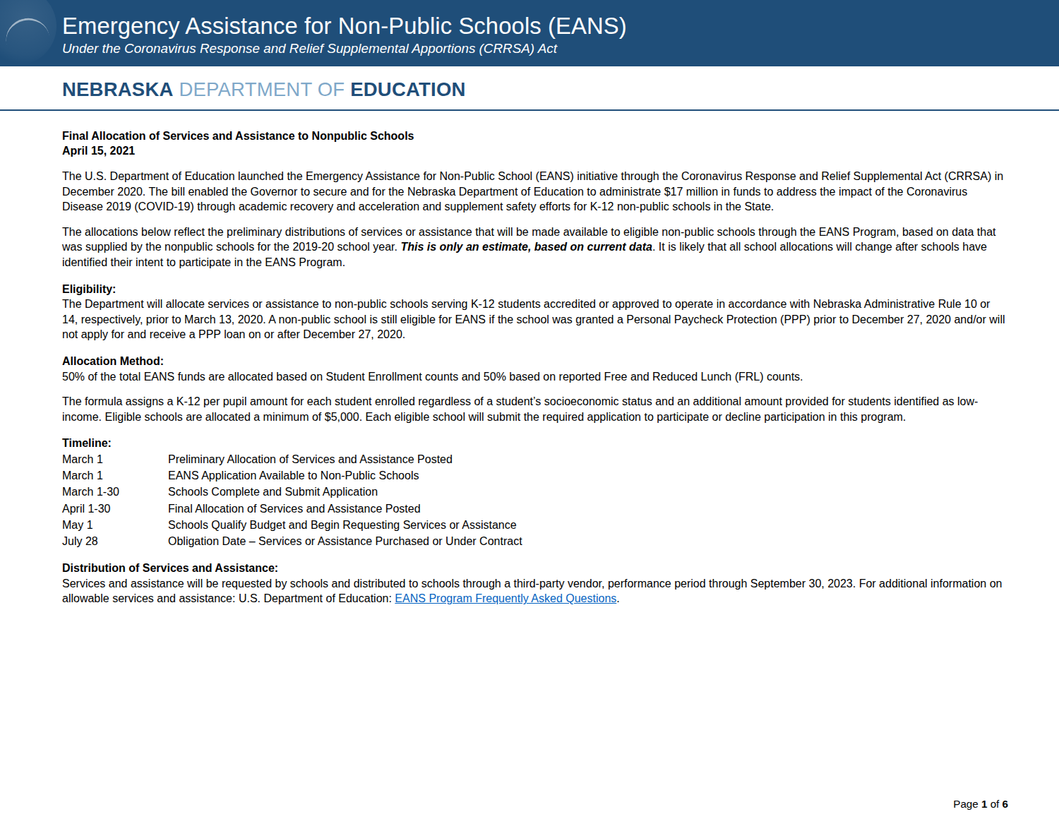Emergency Assistance for Non-Public Schools (EANS)
Under the Coronavirus Response and Relief Supplemental Apportions (CRRSA) Act
NEBRASKA DEPARTMENT OF EDUCATION
Final Allocation of Services and Assistance to Nonpublic Schools April 15, 2021
The U.S. Department of Education launched the Emergency Assistance for Non-Public School (EANS) initiative through the Coronavirus Response and Relief Supplemental Act (CRRSA) in December 2020. The bill enabled the Governor to secure and for the Nebraska Department of Education to administrate $17 million in funds to address the impact of the Coronavirus Disease 2019 (COVID-19) through academic recovery and acceleration and supplement safety efforts for K-12 non-public schools in the State.
The allocations below reflect the preliminary distributions of services or assistance that will be made available to eligible non-public schools through the EANS Program, based on data that was supplied by the nonpublic schools for the 2019-20 school year. This is only an estimate, based on current data. It is likely that all school allocations will change after schools have identified their intent to participate in the EANS Program.
Eligibility:
The Department will allocate services or assistance to non-public schools serving K-12 students accredited or approved to operate in accordance with Nebraska Administrative Rule 10 or 14, respectively, prior to March 13, 2020. A non-public school is still eligible for EANS if the school was granted a Personal Paycheck Protection (PPP) prior to December 27, 2020 and/or will not apply for and receive a PPP loan on or after December 27, 2020.
Allocation Method:
50% of the total EANS funds are allocated based on Student Enrollment counts and 50% based on reported Free and Reduced Lunch (FRL) counts.
The formula assigns a K-12 per pupil amount for each student enrolled regardless of a student’s socioeconomic status and an additional amount provided for students identified as low-income. Eligible schools are allocated a minimum of $5,000. Each eligible school will submit the required application to participate or decline participation in this program.
Timeline:
March 1 Preliminary Allocation of Services and Assistance Posted
March 1 EANS Application Available to Non-Public Schools
March 1-30 Schools Complete and Submit Application
April 1-30 Final Allocation of Services and Assistance Posted
May 1 Schools Qualify Budget and Begin Requesting Services or Assistance
July 28 Obligation Date – Services or Assistance Purchased or Under Contract
Distribution of Services and Assistance:
Services and assistance will be requested by schools and distributed to schools through a third-party vendor, performance period through September 30, 2023. For additional information on allowable services and assistance: U.S. Department of Education: EANS Program Frequently Asked Questions.
Page 1 of 6